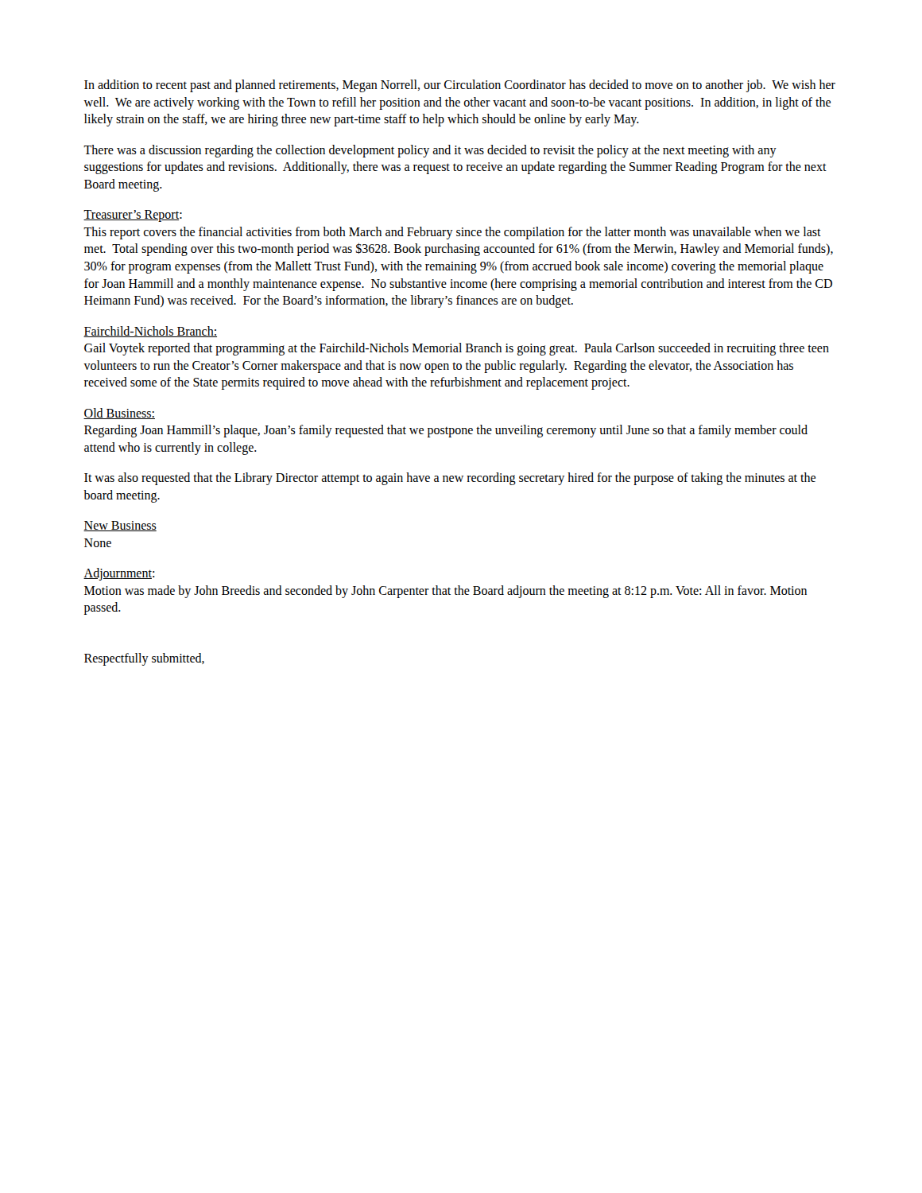In addition to recent past and planned retirements, Megan Norrell, our Circulation Coordinator has decided to move on to another job. We wish her well. We are actively working with the Town to refill her position and the other vacant and soon-to-be vacant positions. In addition, in light of the likely strain on the staff, we are hiring three new part-time staff to help which should be online by early May.
There was a discussion regarding the collection development policy and it was decided to revisit the policy at the next meeting with any suggestions for updates and revisions. Additionally, there was a request to receive an update regarding the Summer Reading Program for the next Board meeting.
Treasurer’s Report:
This report covers the financial activities from both March and February since the compilation for the latter month was unavailable when we last met. Total spending over this two-month period was $3628. Book purchasing accounted for 61% (from the Merwin, Hawley and Memorial funds), 30% for program expenses (from the Mallett Trust Fund), with the remaining 9% (from accrued book sale income) covering the memorial plaque for Joan Hammill and a monthly maintenance expense. No substantive income (here comprising a memorial contribution and interest from the CD Heimann Fund) was received. For the Board’s information, the library’s finances are on budget.
Fairchild-Nichols Branch:
Gail Voytek reported that programming at the Fairchild-Nichols Memorial Branch is going great. Paula Carlson succeeded in recruiting three teen volunteers to run the Creator’s Corner makerspace and that is now open to the public regularly. Regarding the elevator, the Association has received some of the State permits required to move ahead with the refurbishment and replacement project.
Old Business:
Regarding Joan Hammill’s plaque, Joan’s family requested that we postpone the unveiling ceremony until June so that a family member could attend who is currently in college.
It was also requested that the Library Director attempt to again have a new recording secretary hired for the purpose of taking the minutes at the board meeting.
New Business
None
Adjournment:
Motion was made by John Breedis and seconded by John Carpenter that the Board adjourn the meeting at 8:12 p.m. Vote: All in favor. Motion passed.
Respectfully submitted,